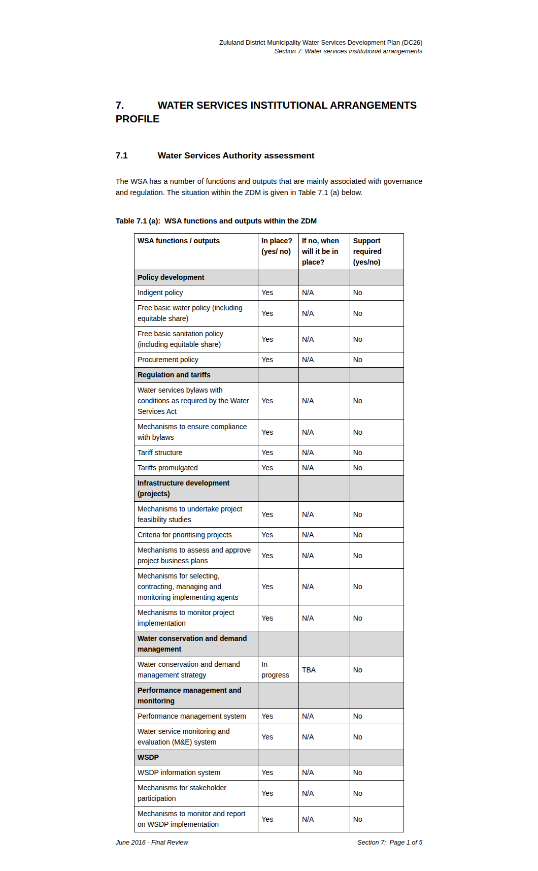Zululand District Municipality Water Services Development Plan (DC26)
Section 7: Water services institutional arrangements
7. WATER SERVICES INSTITUTIONAL ARRANGEMENTS PROFILE
7.1 Water Services Authority assessment
The WSA has a number of functions and outputs that are mainly associated with governance and regulation. The situation within the ZDM is given in Table 7.1 (a) below.
Table 7.1 (a): WSA functions and outputs within the ZDM
| WSA functions / outputs | In place? (yes/ no) | If no, when will it be in place? | Support required (yes/no) |
| --- | --- | --- | --- |
| Policy development | | | |
| Indigent policy | Yes | N/A | No |
| Free basic water policy (including equitable share) | Yes | N/A | No |
| Free basic sanitation policy (including equitable share) | Yes | N/A | No |
| Procurement policy | Yes | N/A | No |
| Regulation and tariffs | | | |
| Water services bylaws with conditions as required by the Water Services Act | Yes | N/A | No |
| Mechanisms to ensure compliance with bylaws | Yes | N/A | No |
| Tariff structure | Yes | N/A | No |
| Tariffs promulgated | Yes | N/A | No |
| Infrastructure development (projects) | | | |
| Mechanisms to undertake project feasibility studies | Yes | N/A | No |
| Criteria for prioritising projects | Yes | N/A | No |
| Mechanisms to assess and approve project business plans | Yes | N/A | No |
| Mechanisms for selecting, contracting, managing and monitoring implementing agents | Yes | N/A | No |
| Mechanisms to monitor project implementation | Yes | N/A | No |
| Water conservation and demand management | | | |
| Water conservation and demand management strategy | In progress | TBA | No |
| Performance management and monitoring | | | |
| Performance management system | Yes | N/A | No |
| Water service monitoring and evaluation (M&E) system | Yes | N/A | No |
| WSDP | | | |
| WSDP information system | Yes | N/A | No |
| Mechanisms for stakeholder participation | Yes | N/A | No |
| Mechanisms to monitor and report on WSDP implementation | Yes | N/A | No |
June 2016 - Final Review
Section 7: Page 1 of 5